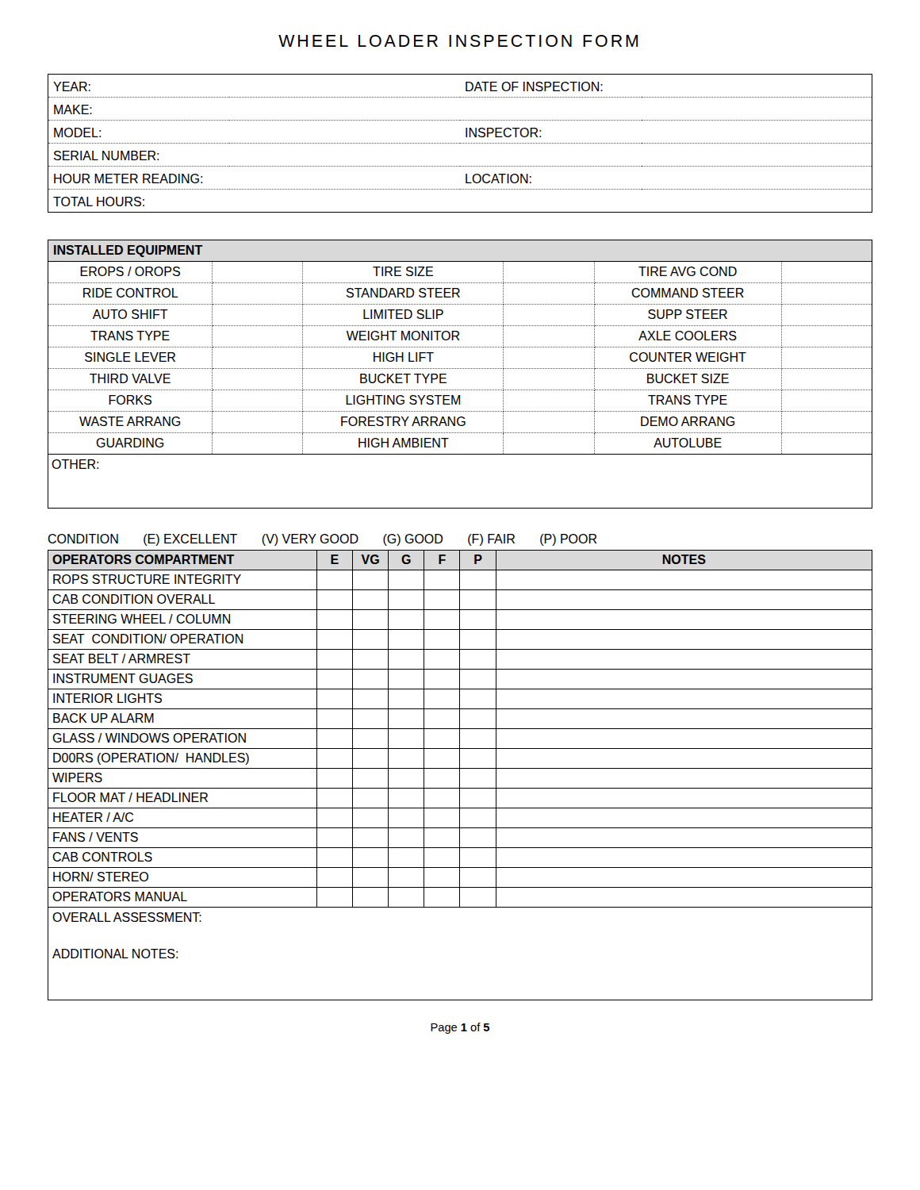WHEEL LOADER INSPECTION FORM
| YEAR: | | DATE OF INSPECTION: | |
| MAKE: | | | |
| MODEL: | | INSPECTOR: | |
| SERIAL NUMBER: | | | |
| HOUR METER READING: | | LOCATION: | |
| TOTAL HOURS: | | | |
| INSTALLED EQUIPMENT |
| --- |
| EROPS / OROPS | | TIRE SIZE | | TIRE AVG COND | |
| RIDE CONTROL | | STANDARD STEER | | COMMAND STEER | |
| AUTO SHIFT | | LIMITED SLIP | | SUPP STEER | |
| TRANS TYPE | | WEIGHT MONITOR | | AXLE COOLERS | |
| SINGLE LEVER | | HIGH LIFT | | COUNTER WEIGHT | |
| THIRD VALVE | | BUCKET TYPE | | BUCKET SIZE | |
| FORKS | | LIGHTING SYSTEM | | TRANS TYPE | |
| WASTE ARRANG | | FORESTRY ARRANG | | DEMO ARRANG | |
| GUARDING | | HIGH AMBIENT | | AUTOLUBE | |
| OTHER: |
CONDITION (E) EXCELLENT (V) VERY GOOD (G) GOOD (F) FAIR (P) POOR
| OPERATORS COMPARTMENT | E | VG | G | F | P | NOTES |
| --- | --- | --- | --- | --- | --- | --- |
| ROPS STRUCTURE INTEGRITY | | | | | | |
| CAB CONDITION OVERALL | | | | | | |
| STEERING WHEEL / COLUMN | | | | | | |
| SEAT CONDITION/ OPERATION | | | | | | |
| SEAT BELT / ARMREST | | | | | | |
| INSTRUMENT GUAGES | | | | | | |
| INTERIOR LIGHTS | | | | | | |
| BACK UP ALARM | | | | | | |
| GLASS / WINDOWS OPERATION | | | | | | |
| D00RS (OPERATION/ HANDLES) | | | | | | |
| WIPERS | | | | | | |
| FLOOR MAT / HEADLINER | | | | | | |
| HEATER / A/C | | | | | | |
| FANS / VENTS | | | | | | |
| CAB CONTROLS | | | | | | |
| HORN/ STEREO | | | | | | |
| OPERATORS MANUAL | | | | | | |
| OVERALL ASSESSMENT: ADDITIONAL NOTES: |
Page 1 of 5